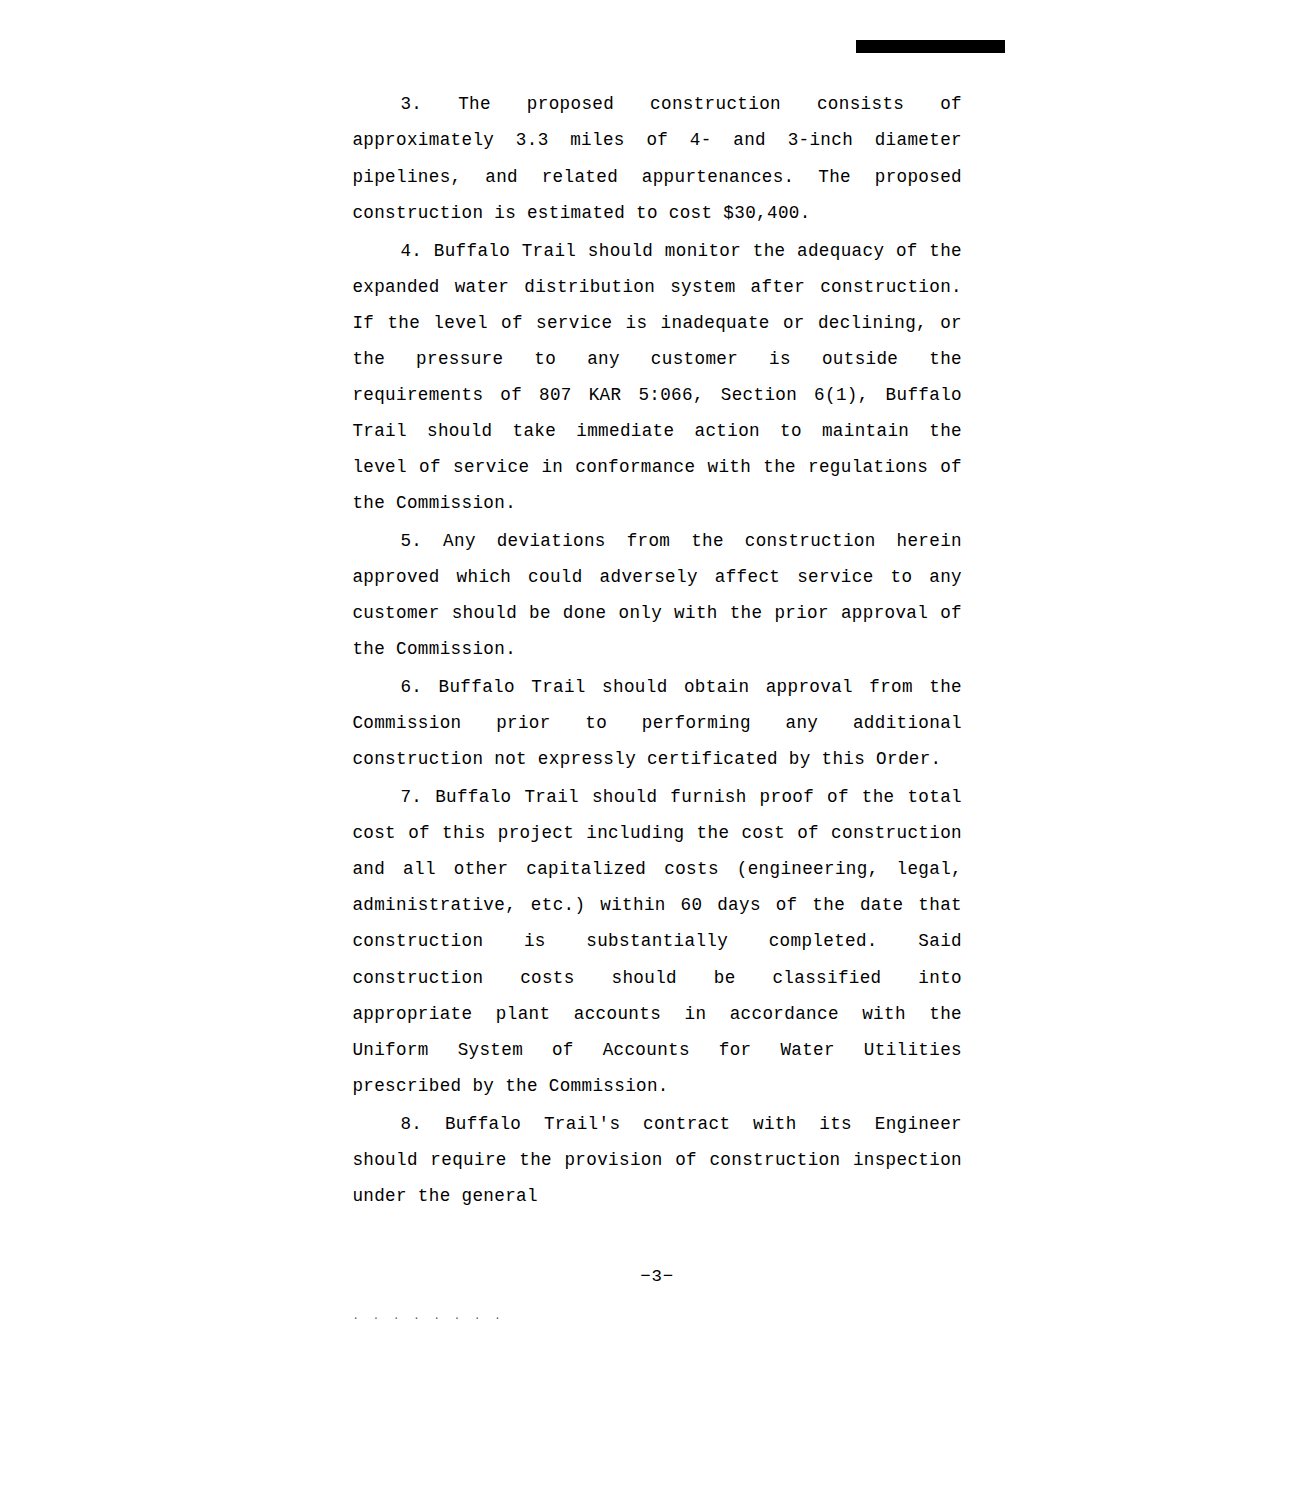3. The proposed construction consists of approximately 3.3 miles of 4- and 3-inch diameter pipelines, and related appurtenances. The proposed construction is estimated to cost $30,400.
4. Buffalo Trail should monitor the adequacy of the expanded water distribution system after construction. If the level of service is inadequate or declining, or the pressure to any customer is outside the requirements of 807 KAR 5:066, Section 6(1), Buffalo Trail should take immediate action to maintain the level of service in conformance with the regulations of the Commission.
5. Any deviations from the construction herein approved which could adversely affect service to any customer should be done only with the prior approval of the Commission.
6. Buffalo Trail should obtain approval from the Commission prior to performing any additional construction not expressly certificated by this Order.
7. Buffalo Trail should furnish proof of the total cost of this project including the cost of construction and all other capitalized costs (engineering, legal, administrative, etc.) within 60 days of the date that construction is substantially completed. Said construction costs should be classified into appropriate plant accounts in accordance with the Uniform System of Accounts for Water Utilities prescribed by the Commission.
8. Buffalo Trail's contract with its Engineer should require the provision of construction inspection under the general
−3−
. . . . . . . .